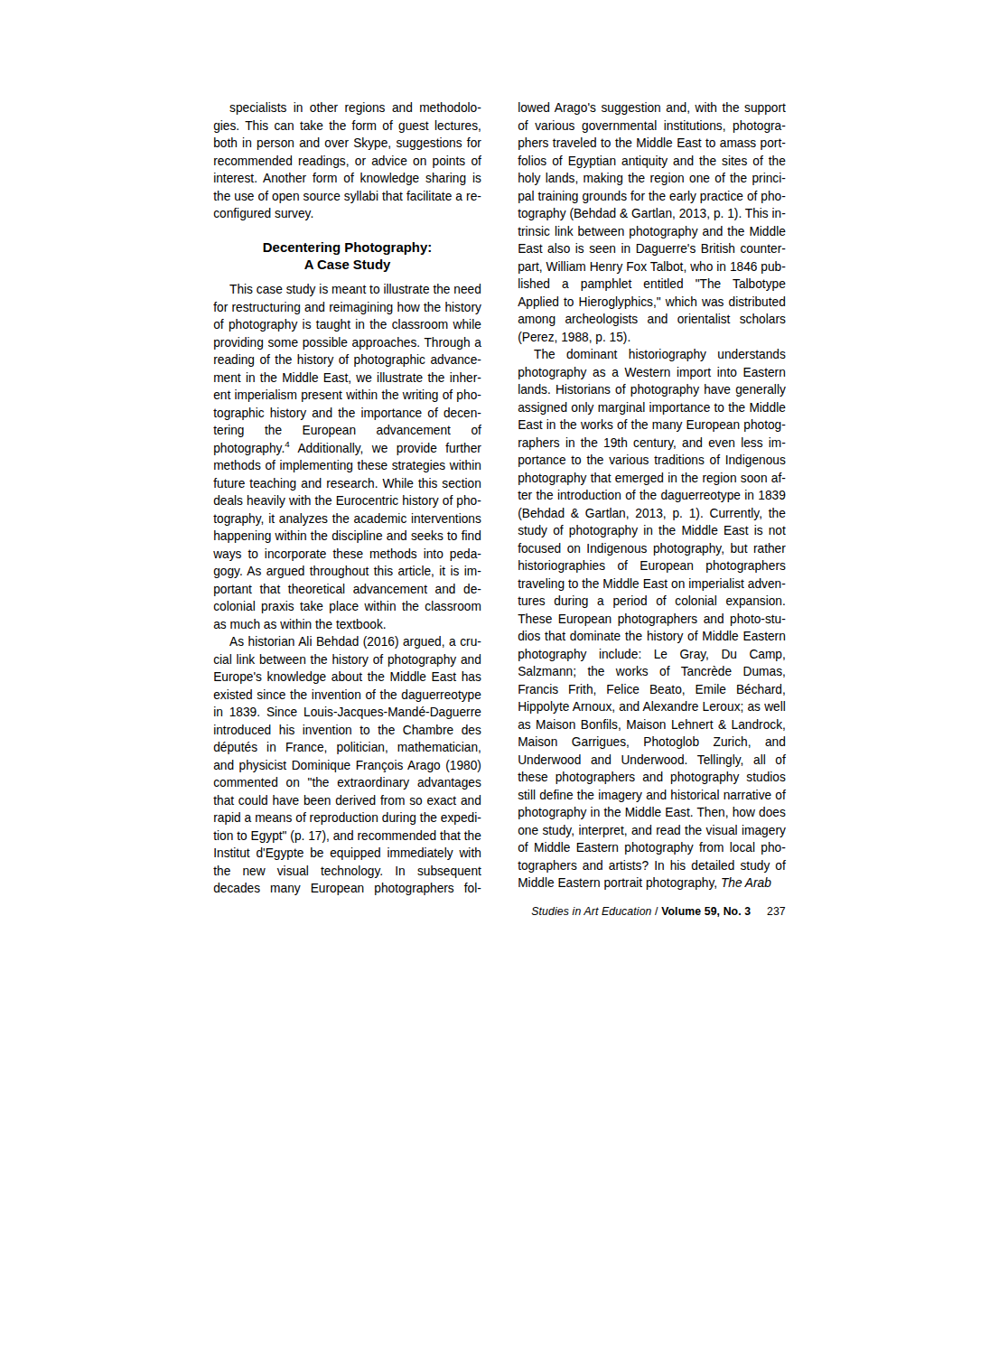specialists in other regions and methodologies. This can take the form of guest lectures, both in person and over Skype, suggestions for recommended readings, or advice on points of interest. Another form of knowledge sharing is the use of open source syllabi that facilitate a reconfigured survey.
Decentering Photography:
A Case Study
This case study is meant to illustrate the need for restructuring and reimagining how the history of photography is taught in the classroom while providing some possible approaches. Through a reading of the history of photographic advancement in the Middle East, we illustrate the inherent imperialism present within the writing of photographic history and the importance of decentering the European advancement of photography.4 Additionally, we provide further methods of implementing these strategies within future teaching and research. While this section deals heavily with the Eurocentric history of photography, it analyzes the academic interventions happening within the discipline and seeks to find ways to incorporate these methods into pedagogy. As argued throughout this article, it is important that theoretical advancement and decolonial praxis take place within the classroom as much as within the textbook.
As historian Ali Behdad (2016) argued, a crucial link between the history of photography and Europe's knowledge about the Middle East has existed since the invention of the daguerreotype in 1839. Since Louis-Jacques-Mandé-Daguerre introduced his invention to the Chambre des députés in France, politician, mathematician, and physicist Dominique François Arago (1980) commented on "the extraordinary advantages that could have been derived from so exact and rapid a means of reproduction during the expedition to Egypt" (p. 17), and recommended that the Institut d'Egypte be equipped immediately with the new visual technology. In subsequent decades many European photographers followed Arago's suggestion and, with the support of various governmental institutions, photographers traveled to the Middle East to amass portfolios of Egyptian antiquity and the sites of the holy lands, making the region one of the principal training grounds for the early practice of photography (Behdad & Gartlan, 2013, p. 1). This intrinsic link between photography and the Middle East also is seen in Daguerre's British counterpart, William Henry Fox Talbot, who in 1846 published a pamphlet entitled "The Talbotype Applied to Hieroglyphics," which was distributed among archeologists and orientalist scholars (Perez, 1988, p. 15).
The dominant historiography understands photography as a Western import into Eastern lands. Historians of photography have generally assigned only marginal importance to the Middle East in the works of the many European photographers in the 19th century, and even less importance to the various traditions of Indigenous photography that emerged in the region soon after the introduction of the daguerreotype in 1839 (Behdad & Gartlan, 2013, p. 1). Currently, the study of photography in the Middle East is not focused on Indigenous photography, but rather historiographies of European photographers traveling to the Middle East on imperialist adventures during a period of colonial expansion. These European photographers and photo-studios that dominate the history of Middle Eastern photography include: Le Gray, Du Camp, Salzmann; the works of Tancrède Dumas, Francis Frith, Felice Beato, Emile Béchard, Hippolyte Arnoux, and Alexandre Leroux; as well as Maison Bonfils, Maison Lehnert & Landrock, Maison Garrigues, Photoglob Zurich, and Underwood and Underwood. Tellingly, all of these photographers and photography studios still define the imagery and historical narrative of photography in the Middle East. Then, how does one study, interpret, and read the visual imagery of Middle Eastern photography from local photographers and artists? In his detailed study of Middle Eastern portrait photography, The Arab
Studies in Art Education / Volume 59, No. 3237